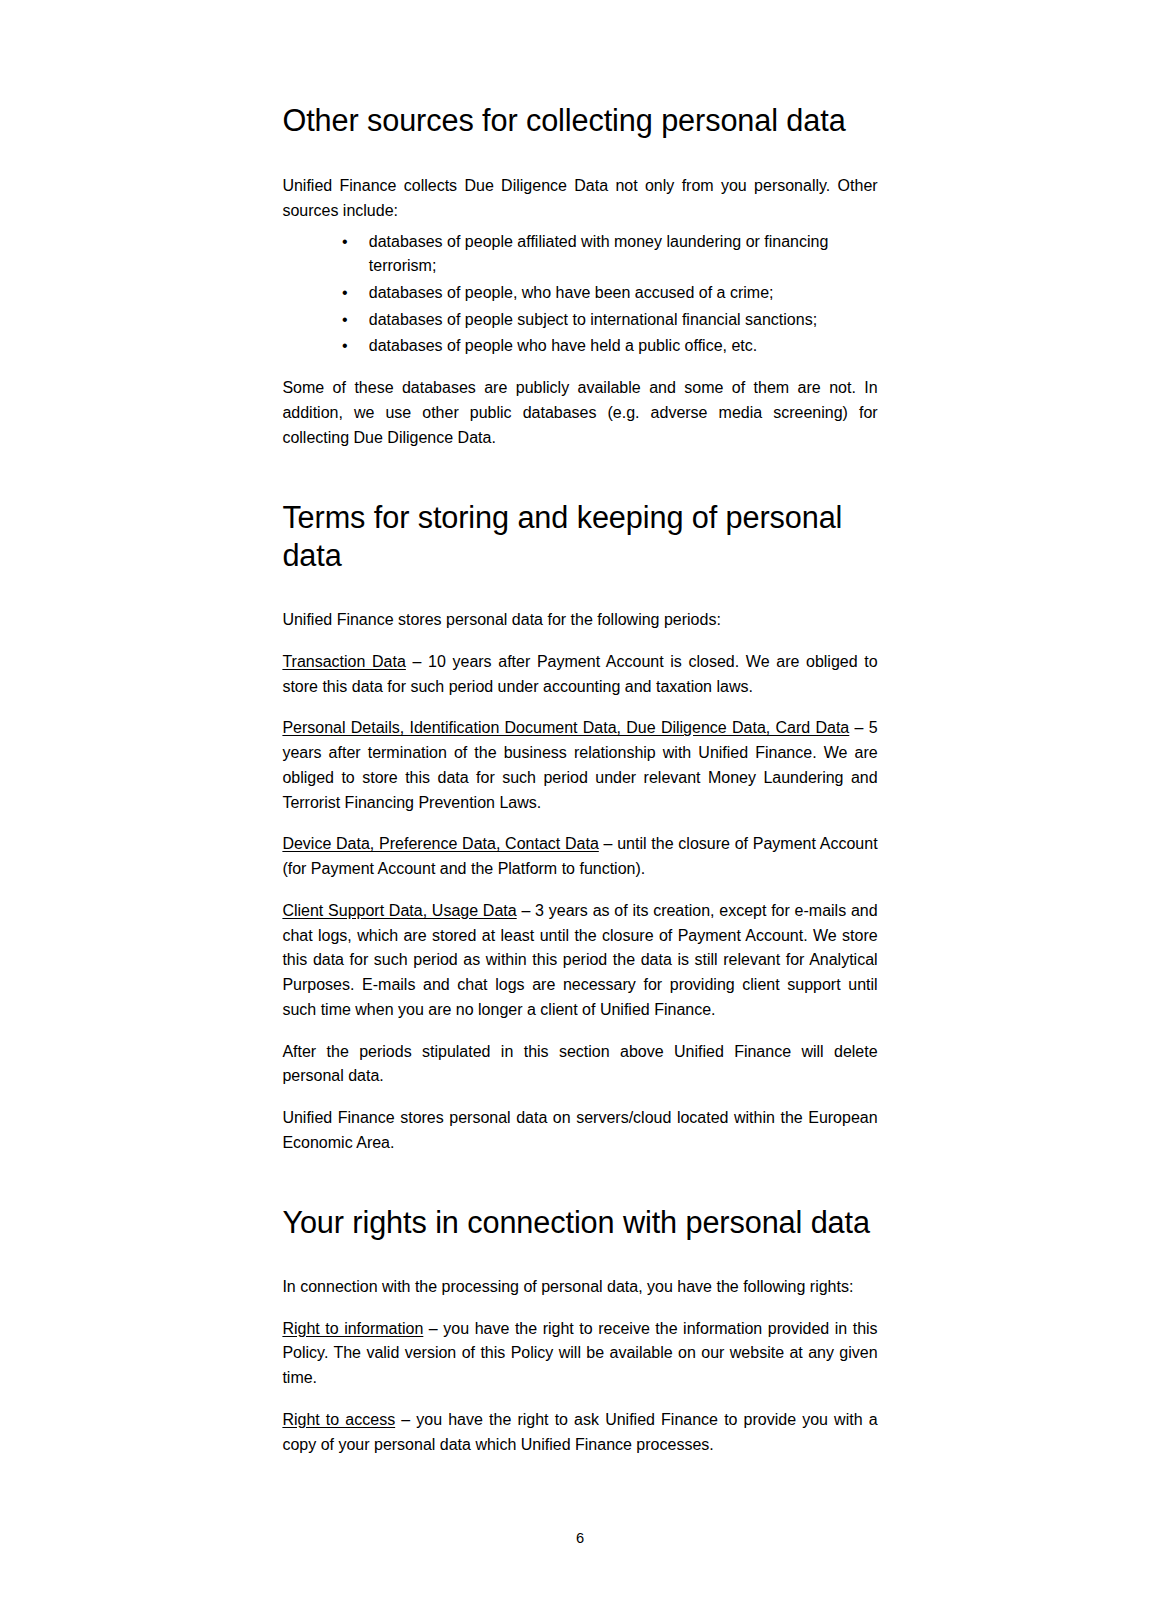Other sources for collecting personal data
Unified Finance collects Due Diligence Data not only from you personally. Other sources include:
databases of people affiliated with money laundering or financing terrorism;
databases of people, who have been accused of a crime;
databases of people subject to international financial sanctions;
databases of people who have held a public office, etc.
Some of these databases are publicly available and some of them are not. In addition, we use other public databases (e.g. adverse media screening) for collecting Due Diligence Data.
Terms for storing and keeping of personal data
Unified Finance stores personal data for the following periods:
Transaction Data – 10 years after Payment Account is closed. We are obliged to store this data for such period under accounting and taxation laws.
Personal Details, Identification Document Data, Due Diligence Data, Card Data – 5 years after termination of the business relationship with Unified Finance. We are obliged to store this data for such period under relevant Money Laundering and Terrorist Financing Prevention Laws.
Device Data, Preference Data, Contact Data – until the closure of Payment Account (for Payment Account and the Platform to function).
Client Support Data, Usage Data – 3 years as of its creation, except for e-mails and chat logs, which are stored at least until the closure of Payment Account. We store this data for such period as within this period the data is still relevant for Analytical Purposes. E-mails and chat logs are necessary for providing client support until such time when you are no longer a client of Unified Finance.
After the periods stipulated in this section above Unified Finance will delete personal data.
Unified Finance stores personal data on servers/cloud located within the European Economic Area.
Your rights in connection with personal data
In connection with the processing of personal data, you have the following rights:
Right to information – you have the right to receive the information provided in this Policy. The valid version of this Policy will be available on our website at any given time.
Right to access – you have the right to ask Unified Finance to provide you with a copy of your personal data which Unified Finance processes.
6